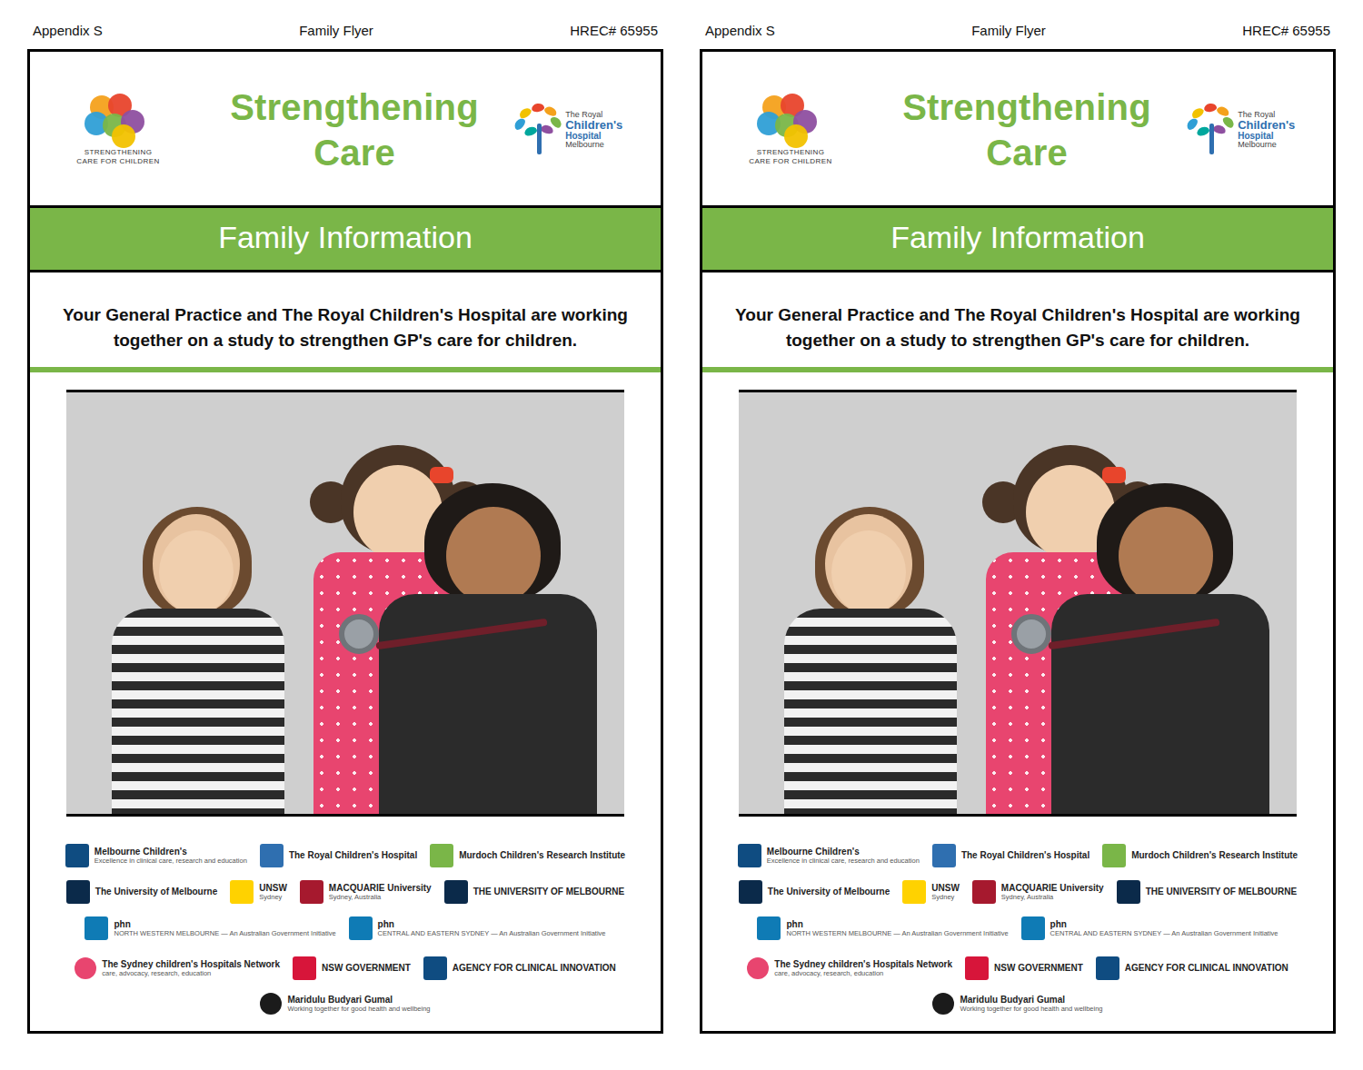Appendix S Family Flyer HREC# 65955
STRENGTHENING
CARE FOR CHILDREN
Strengthening Care
The Royal Children's Hospital Melbourne
Family Information
Your General Practice and The Royal Children's Hospital are working together on a study to strengthen GP's care for children.
Melbourne Children's Excellence in clinical care, research and education The Royal Children's Hospital Murdoch Children's Research Institute The University of Melbourne UNSW Sydney MACQUARIE University Sydney, Australia THE UNIVERSITY OF MELBOURNE phn NORTH WESTERN MELBOURNE — An Australian Government Initiative phn CENTRAL AND EASTERN SYDNEY — An Australian Government Initiative
The Sydney children's Hospitals Network care, advocacy, research, education NSW GOVERNMENT AGENCY FOR CLINICAL INNOVATION Maridulu Budyari Gumal Working together for good health and wellbeing
Appendix S Family Flyer HREC# 65955
STRENGTHENING
CARE FOR CHILDREN
Strengthening Care
The Royal Children's Hospital Melbourne
Family Information
Your General Practice and The Royal Children's Hospital are working together on a study to strengthen GP's care for children.
Melbourne Children's Excellence in clinical care, research and education The Royal Children's Hospital Murdoch Children's Research Institute The University of Melbourne UNSW Sydney MACQUARIE University Sydney, Australia THE UNIVERSITY OF MELBOURNE phn NORTH WESTERN MELBOURNE — An Australian Government Initiative phn CENTRAL AND EASTERN SYDNEY — An Australian Government Initiative
The Sydney children's Hospitals Network care, advocacy, research, education NSW GOVERNMENT AGENCY FOR CLINICAL INNOVATION Maridulu Budyari Gumal Working together for good health and wellbeing